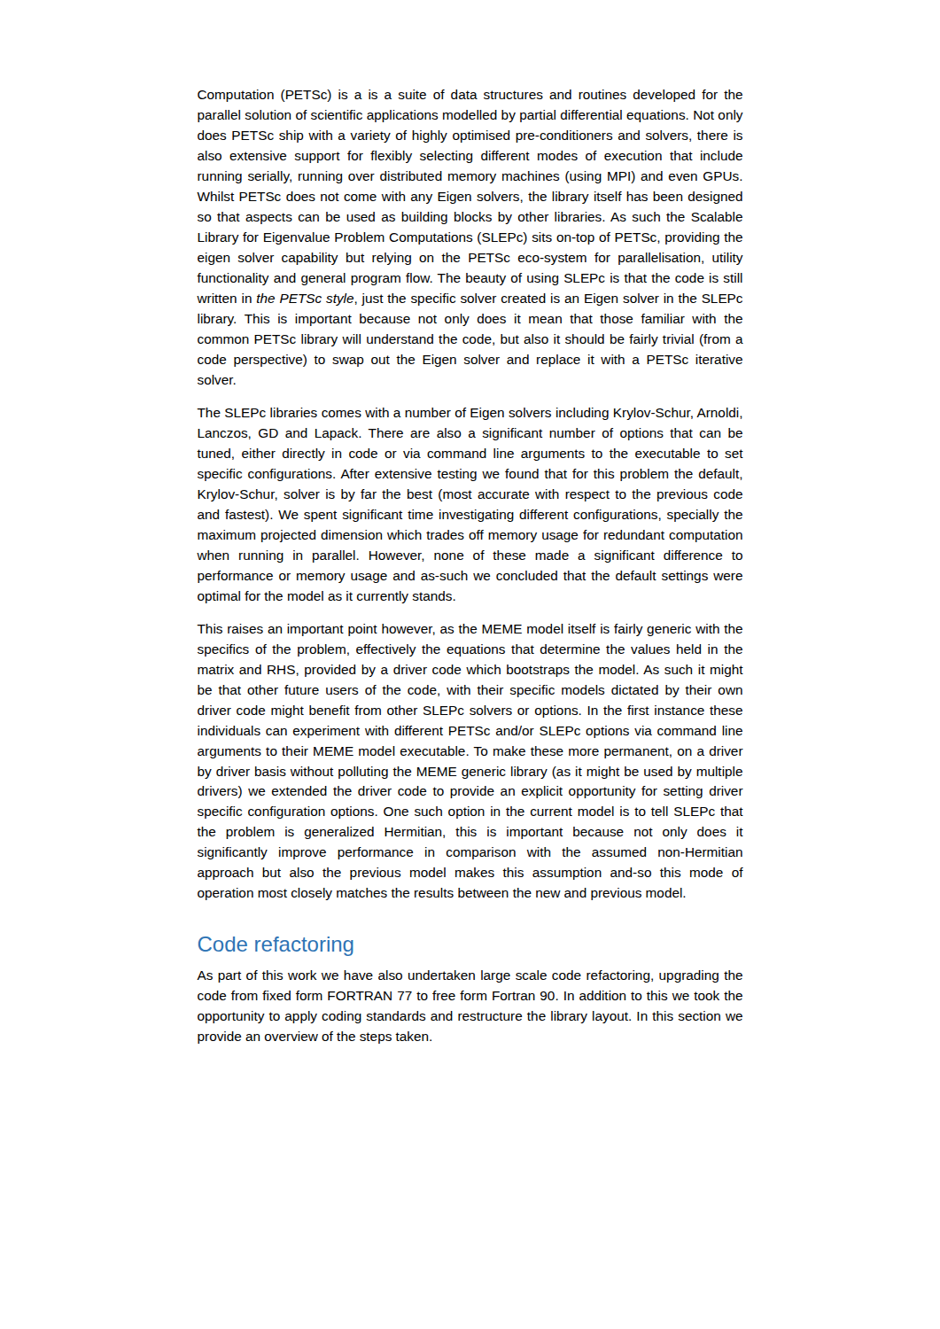Computation (PETSc) is a is a suite of data structures and routines developed for the parallel solution of scientific applications modelled by partial differential equations. Not only does PETSc ship with a variety of highly optimised pre-conditioners and solvers, there is also extensive support for flexibly selecting different modes of execution that include running serially, running over distributed memory machines (using MPI) and even GPUs. Whilst PETSc does not come with any Eigen solvers, the library itself has been designed so that aspects can be used as building blocks by other libraries. As such the Scalable Library for Eigenvalue Problem Computations (SLEPc) sits on-top of PETSc, providing the eigen solver capability but relying on the PETSc eco-system for parallelisation, utility functionality and general program flow. The beauty of using SLEPc is that the code is still written in the PETSc style, just the specific solver created is an Eigen solver in the SLEPc library. This is important because not only does it mean that those familiar with the common PETSc library will understand the code, but also it should be fairly trivial (from a code perspective) to swap out the Eigen solver and replace it with a PETSc iterative solver.
The SLEPc libraries comes with a number of Eigen solvers including Krylov-Schur, Arnoldi, Lanczos, GD and Lapack. There are also a significant number of options that can be tuned, either directly in code or via command line arguments to the executable to set specific configurations. After extensive testing we found that for this problem the default, Krylov-Schur, solver is by far the best (most accurate with respect to the previous code and fastest). We spent significant time investigating different configurations, specially the maximum projected dimension which trades off memory usage for redundant computation when running in parallel. However, none of these made a significant difference to performance or memory usage and as-such we concluded that the default settings were optimal for the model as it currently stands.
This raises an important point however, as the MEME model itself is fairly generic with the specifics of the problem, effectively the equations that determine the values held in the matrix and RHS, provided by a driver code which bootstraps the model. As such it might be that other future users of the code, with their specific models dictated by their own driver code might benefit from other SLEPc solvers or options. In the first instance these individuals can experiment with different PETSc and/or SLEPc options via command line arguments to their MEME model executable. To make these more permanent, on a driver by driver basis without polluting the MEME generic library (as it might be used by multiple drivers) we extended the driver code to provide an explicit opportunity for setting driver specific configuration options. One such option in the current model is to tell SLEPc that the problem is generalized Hermitian, this is important because not only does it significantly improve performance in comparison with the assumed non-Hermitian approach but also the previous model makes this assumption and-so this mode of operation most closely matches the results between the new and previous model.
Code refactoring
As part of this work we have also undertaken large scale code refactoring, upgrading the code from fixed form FORTRAN 77 to free form Fortran 90. In addition to this we took the opportunity to apply coding standards and restructure the library layout. In this section we provide an overview of the steps taken.